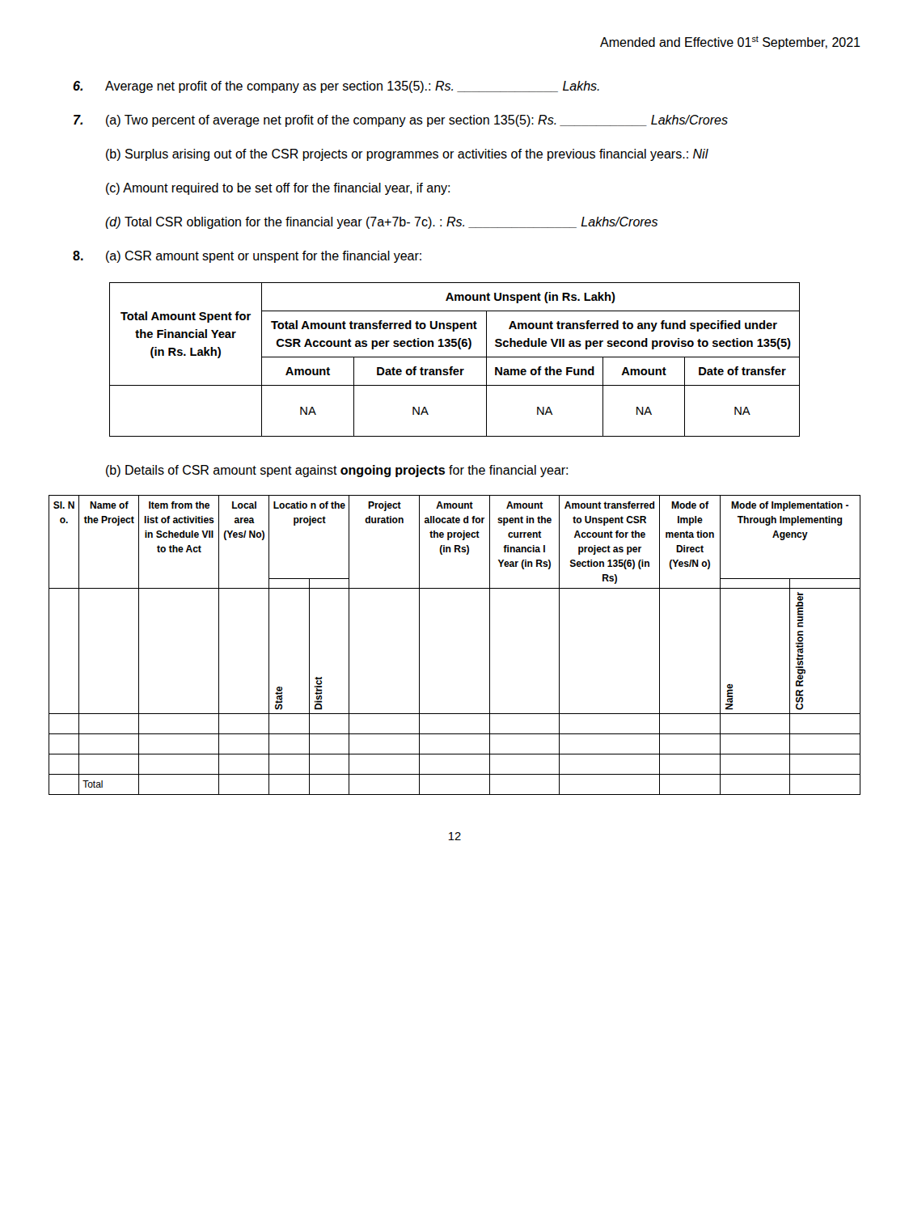Amended and Effective 01st September, 2021
6.
Average net profit of the company as per section 135(5).: Rs. ______________ Lakhs.
7.
(a) Two percent of average net profit of the company as per section 135(5): Rs. ____________ Lakhs/Crores
(b) Surplus arising out of the CSR projects or programmes or activities of the previous financial years.: Nil
(c) Amount required to be set off for the financial year, if any:
(d) Total CSR obligation for the financial year (7a+7b- 7c). : Rs. _______________ Lakhs/Crores
8.
(a) CSR amount spent or unspent for the financial year:
| Total Amount Spent for the Financial Year (in Rs. Lakh) | Amount Unspent (in Rs. Lakh) |
| --- | --- |
| Total Amount transferred to Unspent CSR Account as per section 135(6) | Amount transferred to any fund specified under Schedule VII as per second proviso to section 135(5) |
| Amount | Date of transfer | Name of the Fund | Amount | Date of transfer |
| | NA | NA | NA | NA | NA |
(b) Details of CSR amount spent against ongoing projects for the financial year:
| Sl. N o. | Name of the Project | Item from the list of activities in Schedule VII to the Act | Local area (Yes/ No) | Locatio n of the project | Project duration | Amount allocate d for the project (in Rs) | Amount spent in the current financia l Year (in Rs) | Amount transferred to Unspent CSR Account for the project as per Section 135(6) (in Rs) | Mode of Imple menta tion Direct (Yes/N o) | Mode of Implementation - Through Implementing Agency |
| --- | --- | --- | --- | --- | --- | --- | --- | --- | --- | --- |
| | | | | State | District | | | | | | Name | CSR Registration number |
| | Total | | | | | | | | | | | |
12